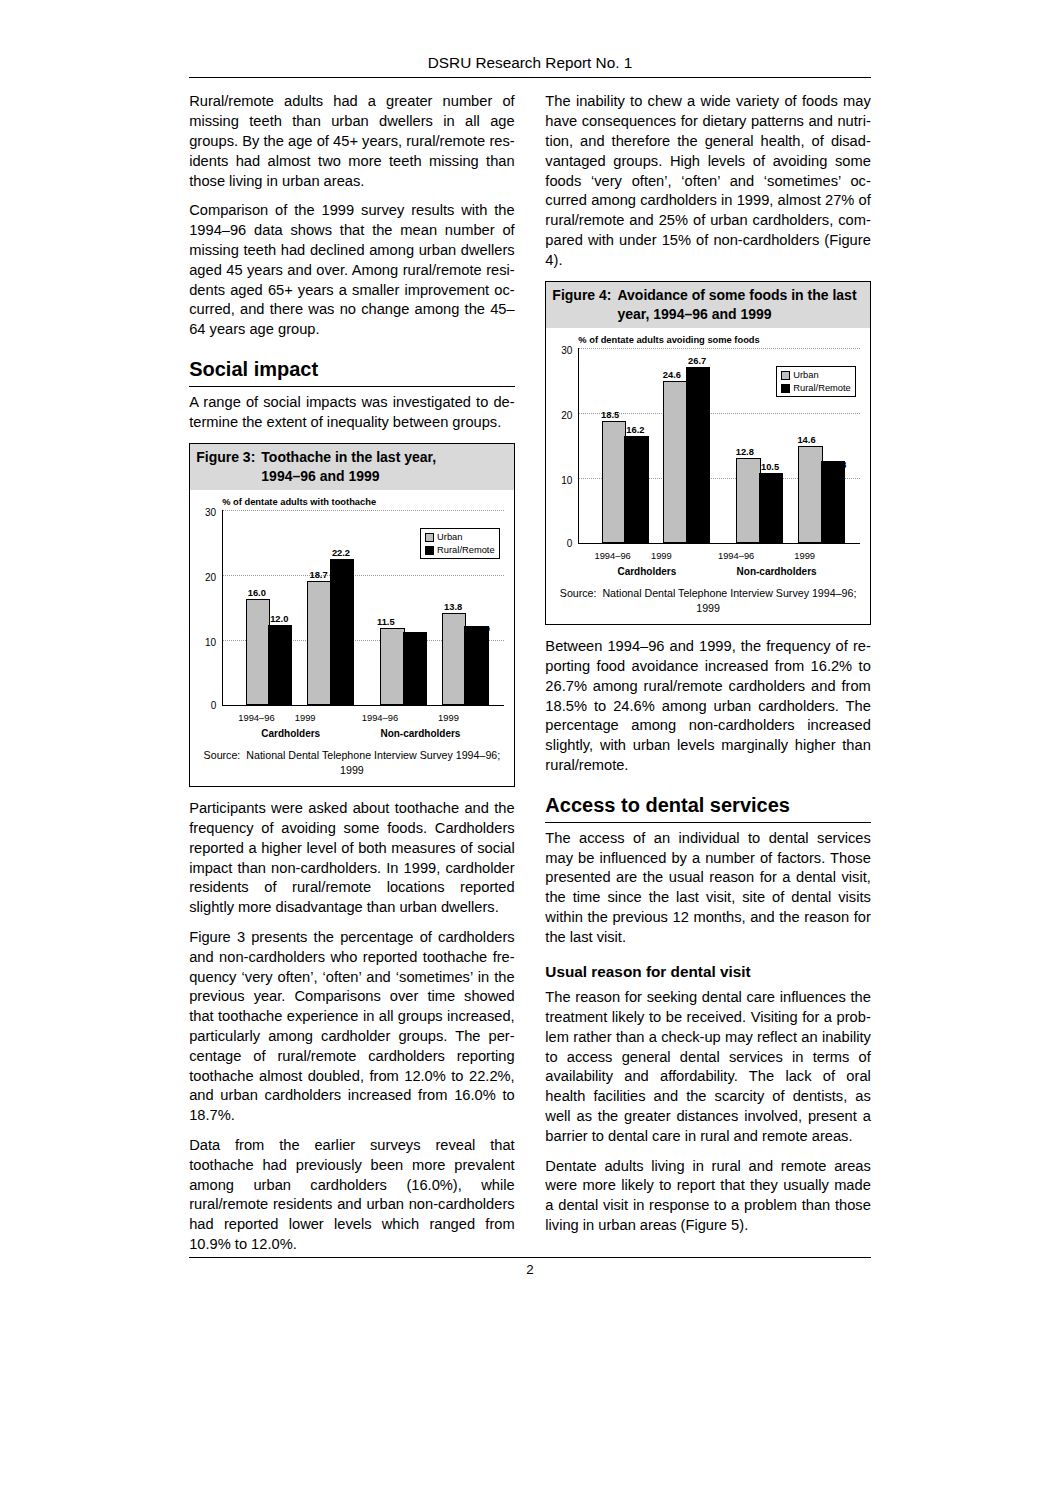DSRU Research Report No. 1
Rural/remote adults had a greater number of missing teeth than urban dwellers in all age groups. By the age of 45+ years, rural/remote residents had almost two more teeth missing than those living in urban areas.
Comparison of the 1999 survey results with the 1994–96 data shows that the mean number of missing teeth had declined among urban dwellers aged 45 years and over. Among rural/remote residents aged 65+ years a smaller improvement occurred, and there was no change among the 45–64 years age group.
Social impact
A range of social impacts was investigated to determine the extent of inequality between groups.
Figure 3: Toothache in the last year,
1994–96 and 1999
% of dentate adults with toothache
30
20
10
0
16.0
12.0
18.7
22.2
11.5
10.9
13.8
11.9
Urban
Rural/Remote
1994–96
1999
1994–96
1999
Cardholders
Non-cardholders
Source: National Dental Telephone Interview Survey 1994–96; 1999
Participants were asked about toothache and the frequency of avoiding some foods. Cardholders reported a higher level of both measures of social impact than non-cardholders. In 1999, cardholder residents of rural/remote locations reported slightly more disadvantage than urban dwellers.
Figure 3 presents the percentage of cardholders and non-cardholders who reported toothache frequency ‘very often’, ‘often’ and ‘sometimes’ in the previous year. Comparisons over time showed that toothache experience in all groups increased, particularly among cardholder groups. The percentage of rural/remote cardholders reporting toothache almost doubled, from 12.0% to 22.2%, and urban cardholders increased from 16.0% to 18.7%.
Data from the earlier surveys reveal that toothache had previously been more prevalent among urban cardholders (16.0%), while rural/remote residents and urban non-cardholders had reported lower levels which ranged from 10.9% to 12.0%.
The inability to chew a wide variety of foods may have consequences for dietary patterns and nutrition, and therefore the general health, of disadvantaged groups. High levels of avoiding some foods ‘very often’, ‘often’ and ‘sometimes’ occurred among cardholders in 1999, almost 27% of rural/remote and 25% of urban cardholders, compared with under 15% of non-cardholders (Figure 4).
Figure 4: Avoidance of some foods in the last
year, 1994–96 and 1999
% of dentate adults avoiding some foods
30
20
10
0
18.5
16.2
24.6
26.7
12.8
10.5
14.6
12.3
Urban
Rural/Remote
1994–96
1999
1994–96
1999
Cardholders
Non-cardholders
Source: National Dental Telephone Interview Survey 1994–96; 1999
Between 1994–96 and 1999, the frequency of reporting food avoidance increased from 16.2% to 26.7% among rural/remote cardholders and from 18.5% to 24.6% among urban cardholders. The percentage among non-cardholders increased slightly, with urban levels marginally higher than rural/remote.
Access to dental services
The access of an individual to dental services may be influenced by a number of factors. Those presented are the usual reason for a dental visit, the time since the last visit, site of dental visits within the previous 12 months, and the reason for the last visit.
Usual reason for dental visit
The reason for seeking dental care influences the treatment likely to be received. Visiting for a problem rather than a check-up may reflect an inability to access general dental services in terms of availability and affordability. The lack of oral health facilities and the scarcity of dentists, as well as the greater distances involved, present a barrier to dental care in rural and remote areas.
Dentate adults living in rural and remote areas were more likely to report that they usually made a dental visit in response to a problem than those living in urban areas (Figure 5).
2